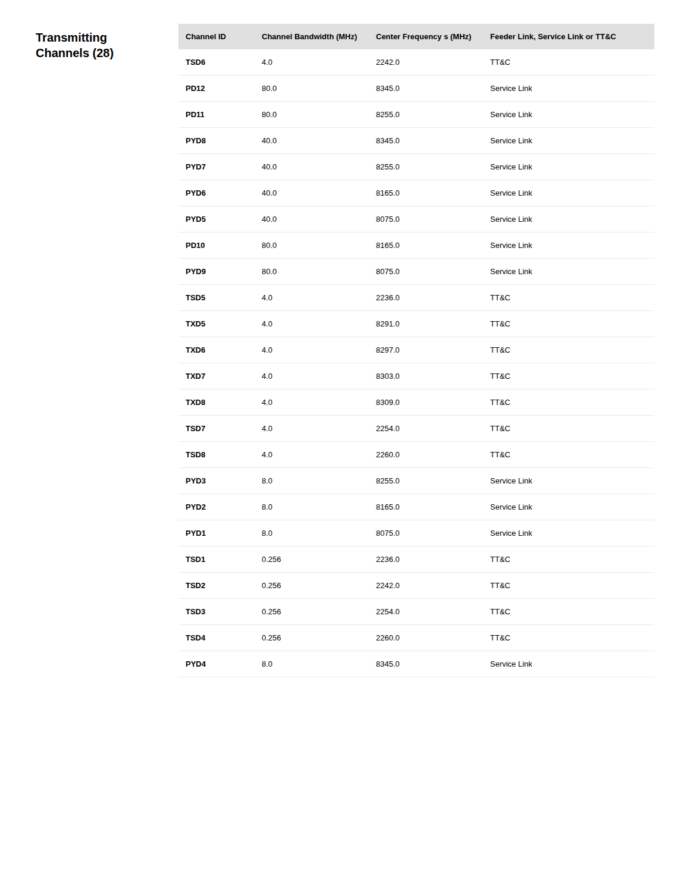Transmitting Channels (28)
| Channel ID | Channel Bandwidth (MHz) | Center Frequency s (MHz) | Feeder Link, Service Link or TT&C |
| --- | --- | --- | --- |
| TSD6 | 4.0 | 2242.0 | TT&C |
| PD12 | 80.0 | 8345.0 | Service Link |
| PD11 | 80.0 | 8255.0 | Service Link |
| PYD8 | 40.0 | 8345.0 | Service Link |
| PYD7 | 40.0 | 8255.0 | Service Link |
| PYD6 | 40.0 | 8165.0 | Service Link |
| PYD5 | 40.0 | 8075.0 | Service Link |
| PD10 | 80.0 | 8165.0 | Service Link |
| PYD9 | 80.0 | 8075.0 | Service Link |
| TSD5 | 4.0 | 2236.0 | TT&C |
| TXD5 | 4.0 | 8291.0 | TT&C |
| TXD6 | 4.0 | 8297.0 | TT&C |
| TXD7 | 4.0 | 8303.0 | TT&C |
| TXD8 | 4.0 | 8309.0 | TT&C |
| TSD7 | 4.0 | 2254.0 | TT&C |
| TSD8 | 4.0 | 2260.0 | TT&C |
| PYD3 | 8.0 | 8255.0 | Service Link |
| PYD2 | 8.0 | 8165.0 | Service Link |
| PYD1 | 8.0 | 8075.0 | Service Link |
| TSD1 | 0.256 | 2236.0 | TT&C |
| TSD2 | 0.256 | 2242.0 | TT&C |
| TSD3 | 0.256 | 2254.0 | TT&C |
| TSD4 | 0.256 | 2260.0 | TT&C |
| PYD4 | 8.0 | 8345.0 | Service Link |